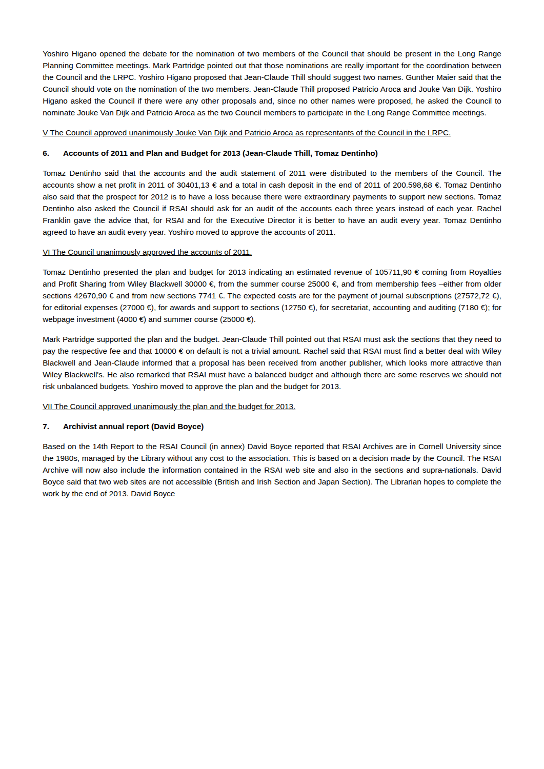Yoshiro Higano opened the debate for the nomination of two members of the Council that should be present in the Long Range Planning Committee meetings. Mark Partridge pointed out that those nominations are really important for the coordination between the Council and the LRPC. Yoshiro Higano proposed that Jean-Claude Thill should suggest two names. Gunther Maier said that the Council should vote on the nomination of the two members. Jean-Claude Thill proposed Patricio Aroca and Jouke Van Dijk. Yoshiro Higano asked the Council if there were any other proposals and, since no other names were proposed, he asked the Council to nominate Jouke Van Dijk and Patricio Aroca as the two Council members to participate in the Long Range Committee meetings.
V The Council approved unanimously Jouke Van Dijk and Patricio Aroca as representants of the Council in the LRPC.
6. Accounts of 2011 and Plan and Budget for 2013 (Jean-Claude Thill, Tomaz Dentinho)
Tomaz Dentinho said that the accounts and the audit statement of 2011 were distributed to the members of the Council. The accounts show a net profit in 2011 of 30401,13 € and a total in cash deposit in the end of 2011 of 200.598,68 €. Tomaz Dentinho also said that the prospect for 2012 is to have a loss because there were extraordinary payments to support new sections. Tomaz Dentinho also asked the Council if RSAI should ask for an audit of the accounts each three years instead of each year. Rachel Franklin gave the advice that, for RSAI and for the Executive Director it is better to have an audit every year. Tomaz Dentinho agreed to have an audit every year. Yoshiro moved to approve the accounts of 2011.
VI The Council unanimously approved the accounts of 2011.
Tomaz Dentinho presented the plan and budget for 2013 indicating an estimated revenue of 105711,90 € coming from Royalties and Profit Sharing from Wiley Blackwell 30000 €, from the summer course 25000 €, and from membership fees –either from older sections 42670,90 € and from new sections 7741 €. The expected costs are for the payment of journal subscriptions (27572,72 €), for editorial expenses (27000 €), for awards and support to sections (12750 €), for secretariat, accounting and auditing (7180 €); for webpage investment (4000 €) and summer course (25000 €).
Mark Partridge supported the plan and the budget. Jean-Claude Thill pointed out that RSAI must ask the sections that they need to pay the respective fee and that 10000 € on default is not a trivial amount. Rachel said that RSAI must find a better deal with Wiley Blackwell and Jean-Claude informed that a proposal has been received from another publisher, which looks more attractive than Wiley Blackwell's. He also remarked that RSAI must have a balanced budget and although there are some reserves we should not risk unbalanced budgets. Yoshiro moved to approve the plan and the budget for 2013.
VII The Council approved unanimously the plan and the budget for 2013.
7. Archivist annual report (David Boyce)
Based on the 14th Report to the RSAI Council (in annex) David Boyce reported that RSAI Archives are in Cornell University since the 1980s, managed by the Library without any cost to the association. This is based on a decision made by the Council. The RSAI Archive will now also include the information contained in the RSAI web site and also in the sections and supra-nationals. David Boyce said that two web sites are not accessible (British and Irish Section and Japan Section). The Librarian hopes to complete the work by the end of 2013. David Boyce